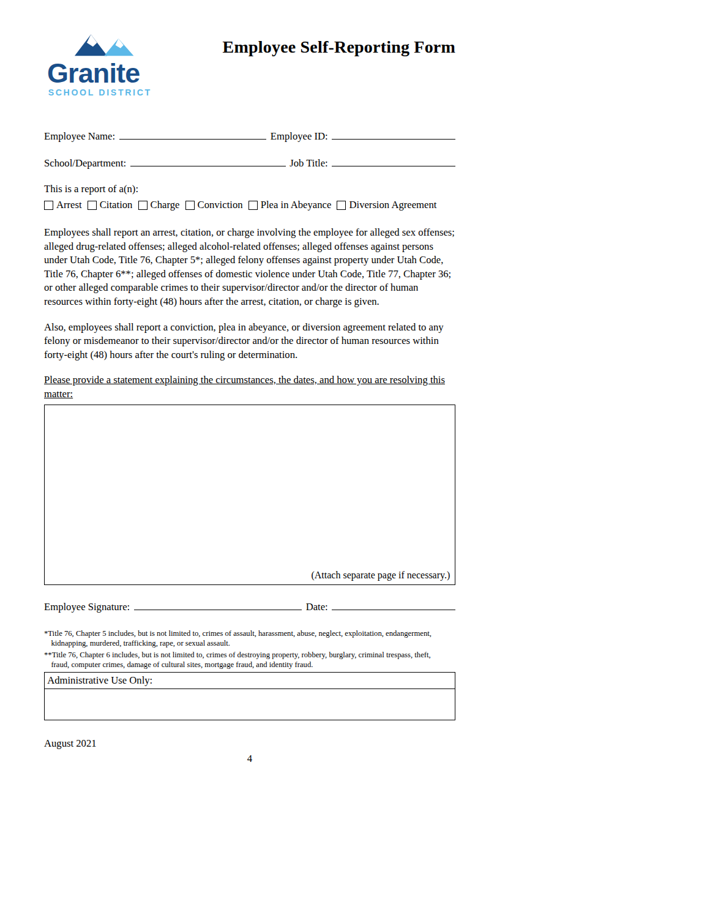Granite SCHOOL DISTRICT
Employee Self-Reporting Form
Employee Name: Employee ID:
School/Department: Job Title:
This is a report of a(n):
Arrest Citation Charge Conviction Plea in Abeyance Diversion Agreement
Employees shall report an arrest, citation, or charge involving the employee for alleged sex offenses; alleged drug-related offenses; alleged alcohol-related offenses; alleged offenses against persons under Utah Code, Title 76, Chapter 5*; alleged felony offenses against property under Utah Code, Title 76, Chapter 6**; alleged offenses of domestic violence under Utah Code, Title 77, Chapter 36; or other alleged comparable crimes to their supervisor/director and/or the director of human resources within forty-eight (48) hours after the arrest, citation, or charge is given.
Also, employees shall report a conviction, plea in abeyance, or diversion agreement related to any felony or misdemeanor to their supervisor/director and/or the director of human resources within forty-eight (48) hours after the court's ruling or determination.
Please provide a statement explaining the circumstances, the dates, and how you are resolving this matter:
(Attach separate page if necessary.)
Employee Signature: Date:
*Title 76, Chapter 5 includes, but is not limited to, crimes of assault, harassment, abuse, neglect, exploitation, endangerment, kidnapping, murdered, trafficking, rape, or sexual assault.
**Title 76, Chapter 6 includes, but is not limited to, crimes of destroying property, robbery, burglary, criminal trespass, theft, fraud, computer crimes, damage of cultural sites, mortgage fraud, and identity fraud.
Administrative Use Only:
August 2021
4